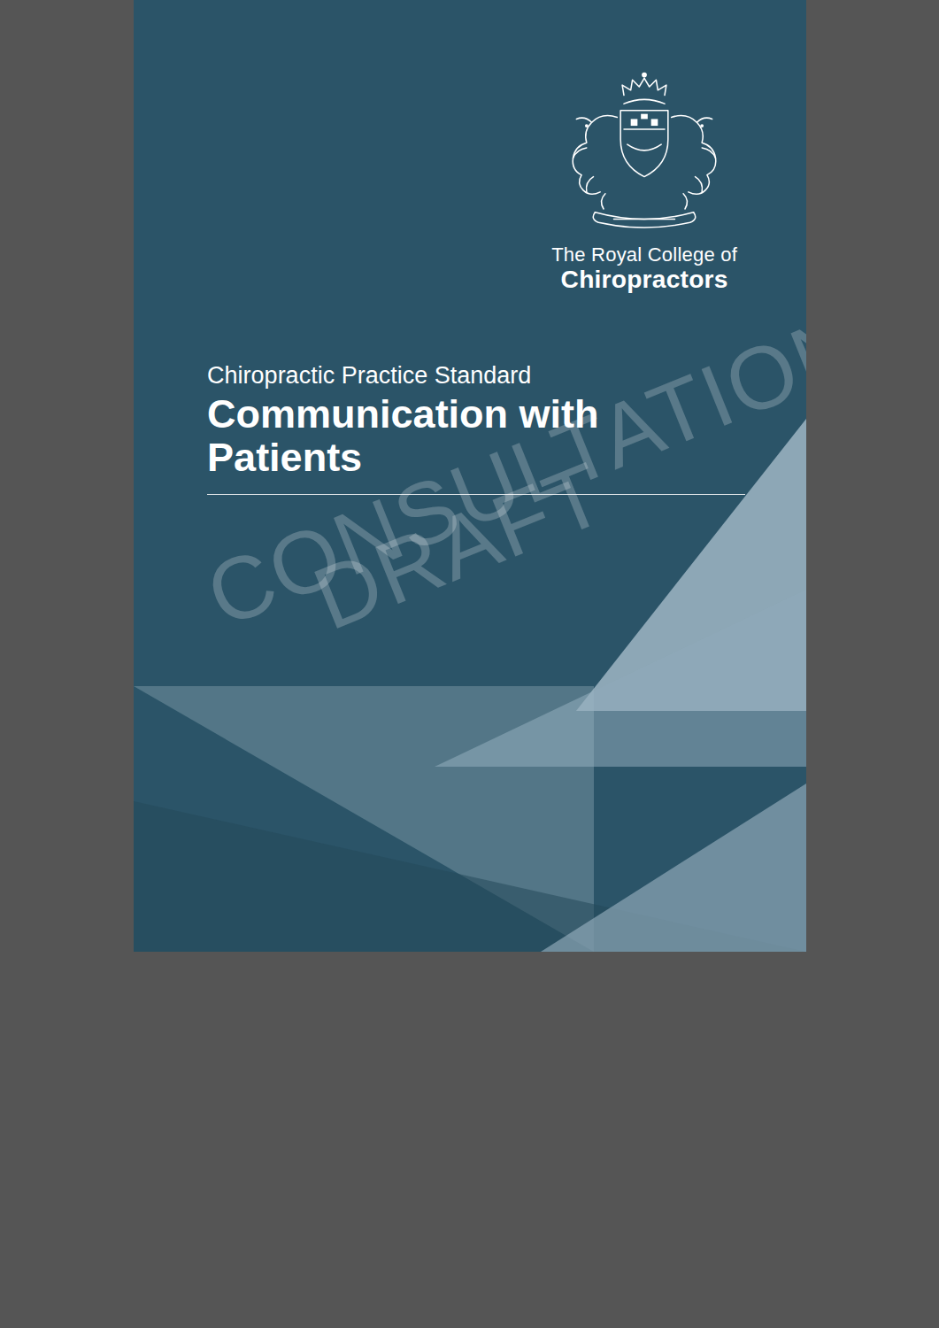The Royal College of Chiropractors
Chiropractic Practice Standard
Communication with Patients
CONSULTATION DRAFT